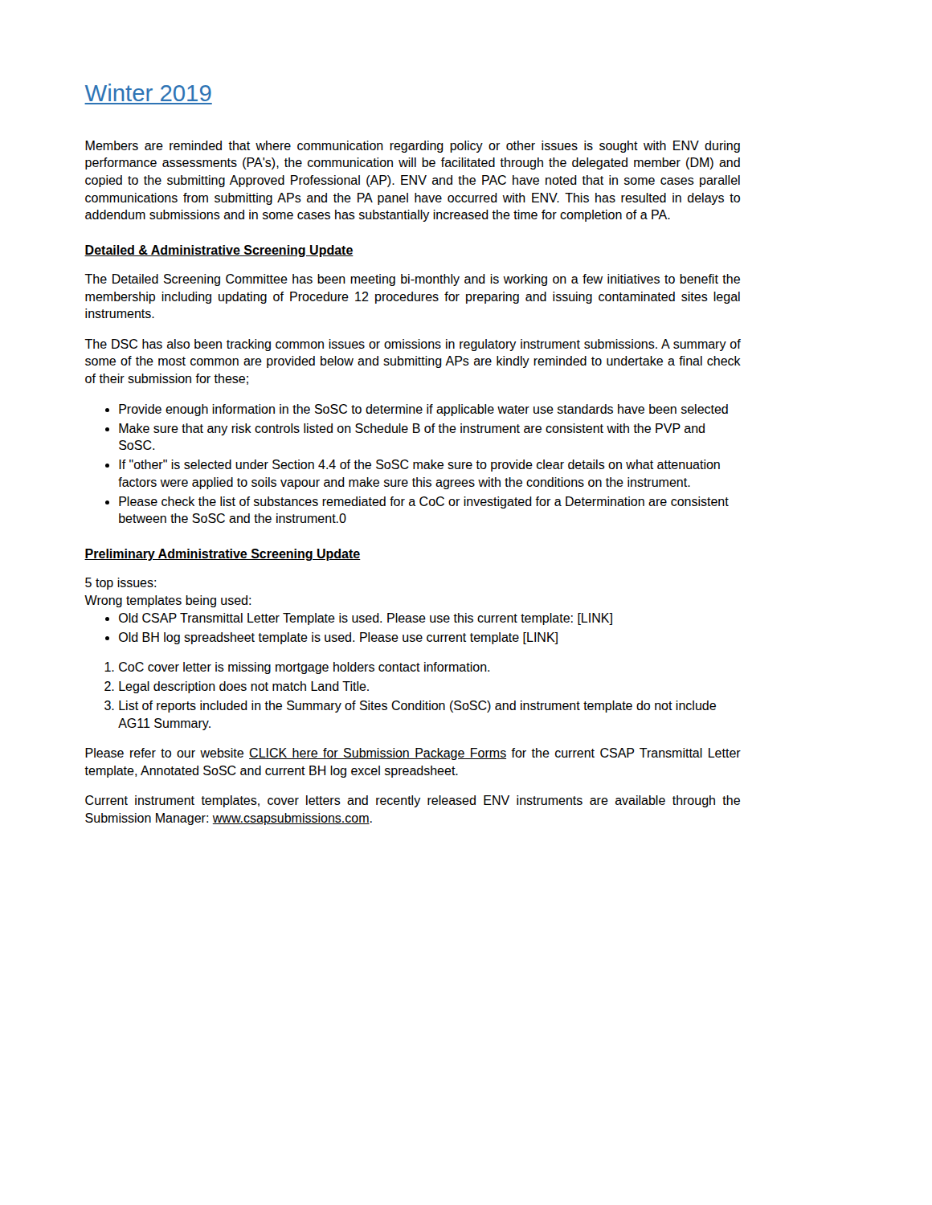Winter 2019
Members are reminded that where communication regarding policy or other issues is sought with ENV during performance assessments (PA's), the communication will be facilitated through the delegated member (DM) and copied to the submitting Approved Professional (AP). ENV and the PAC have noted that in some cases parallel communications from submitting APs and the PA panel have occurred with ENV. This has resulted in delays to addendum submissions and in some cases has substantially increased the time for completion of a PA.
Detailed & Administrative Screening Update
The Detailed Screening Committee has been meeting bi-monthly and is working on a few initiatives to benefit the membership including updating of Procedure 12 procedures for preparing and issuing contaminated sites legal instruments.
The DSC has also been tracking common issues or omissions in regulatory instrument submissions. A summary of some of the most common are provided below and submitting APs are kindly reminded to undertake a final check of their submission for these;
Provide enough information in the SoSC to determine if applicable water use standards have been selected
Make sure that any risk controls listed on Schedule B of the instrument are consistent with the PVP and SoSC.
If "other" is selected under Section 4.4 of the SoSC make sure to provide clear details on what attenuation factors were applied to soils vapour and make sure this agrees with the conditions on the instrument.
Please check the list of substances remediated for a CoC or investigated for a Determination are consistent between the SoSC and the instrument.0
Preliminary Administrative Screening Update
5 top issues:
Wrong templates being used:
Old CSAP Transmittal Letter Template is used. Please use this current template: [LINK]
Old BH log spreadsheet template is used. Please use current template [LINK]
CoC cover letter is missing mortgage holders contact information.
Legal description does not match Land Title.
List of reports included in the Summary of Sites Condition (SoSC) and instrument template do not include AG11 Summary.
Please refer to our website CLICK here for Submission Package Forms for the current CSAP Transmittal Letter template, Annotated SoSC and current BH log excel spreadsheet.
Current instrument templates, cover letters and recently released ENV instruments are available through the Submission Manager: www.csapsubmissions.com.